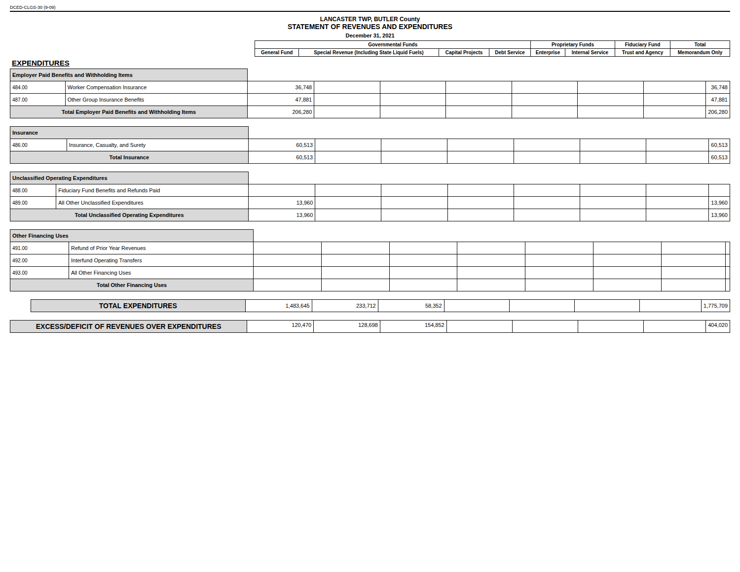DCED-CLGS-30 (9-09)
LANCASTER TWP, BUTLER County
STATEMENT OF REVENUES AND EXPENDITURES
December 31, 2021
| Governmental Funds | Proprietary Funds | Fiduciary Fund | Total |
| --- | --- | --- | --- |
| General Fund | Special Revenue (Including State Liquid Fuels) | Capital Projects | Debt Service | Enterprise | Internal Service | Trust and Agency | Memorandum Only |
| EXPENDITURES | |
| Employer Paid Benefits and Withholding Items | |
| 484.00 | Worker Compensation Insurance | 36,748 | | | | | | | 36,748 |
| 487.00 | Other Group Insurance Benefits | 47,881 | | | | | | | 47,881 |
| Total Employer Paid Benefits and Withholding Items | 206,280 | | | | | | | 206,280 |
| Insurance | |
| 486.00 | Insurance, Casualty, and Surety | 60,513 | | | | | | | 60,513 |
| Total Insurance | 60,513 | | | | | | | 60,513 |
| Unclassified Operating Expenditures | |
| 488.00 | Fiduciary Fund Benefits and Refunds Paid | | | | | | | | |
| 489.00 | All Other Unclassified Expenditures | 13,960 | | | | | | | 13,960 |
| Total Unclassified Operating Expenditures | 13,960 | | | | | | | 13,960 |
| Other Financing Uses | |
| 491.00 | Refund of Prior Year Revenues | | | | | | | | |
| 492.00 | Interfund Operating Transfers | | | | | | | | |
| 493.00 | All Other Financing Uses | | | | | | | | |
| Total Other Financing Uses | | | | | | | | |
| | TOTAL EXPENDITURES | 1,483,645 | 233,712 | 58,352 | | | | | 1,775,709 |
| EXCESS/DEFICIT OF REVENUES OVER EXPENDITURES | 120,470 | 128,698 | 154,852 | | | | | 404,020 |